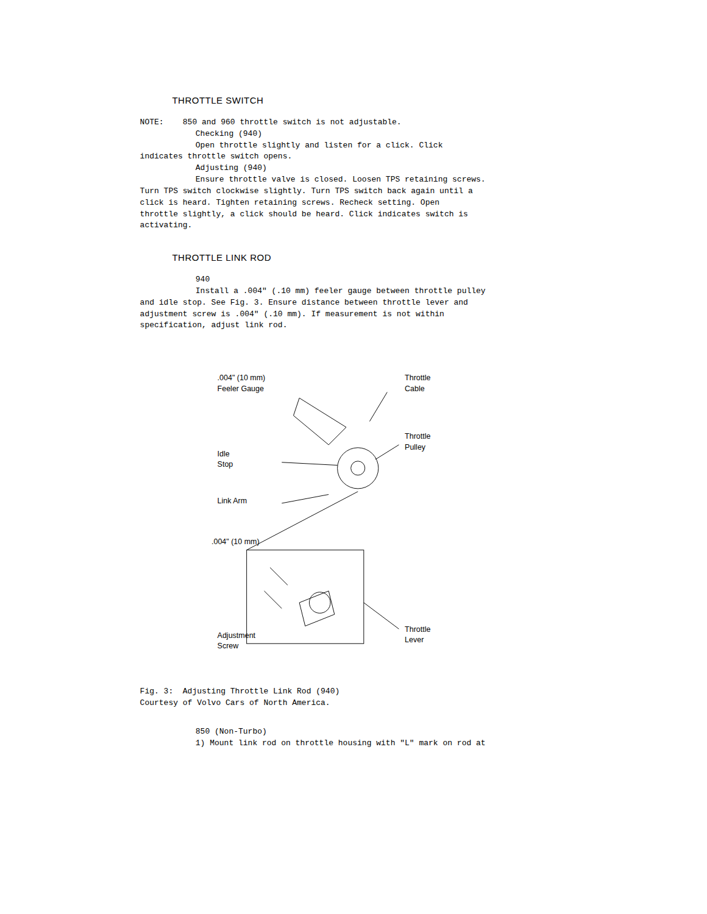THROTTLE SWITCH
NOTE:    850 and 960 throttle switch is not adjustable.
Checking (940)
Open throttle slightly and listen for a click. Click
indicates throttle switch opens.
Adjusting (940)
Ensure throttle valve is closed. Loosen TPS retaining screws.
Turn TPS switch clockwise slightly. Turn TPS switch back again until a
click is heard. Tighten retaining screws. Recheck setting. Open
throttle slightly, a click should be heard. Click indicates switch is
activating.
THROTTLE LINK ROD
940
Install a .004" (.10 mm) feeler gauge between throttle pulley
and idle stop. See Fig. 3. Ensure distance between throttle lever and
adjustment screw is .004" (.10 mm). If measurement is not within
specification, adjust link rod.
Fig. 3:  Adjusting Throttle Link Rod (940)
Courtesy of Volvo Cars of North America.
850 (Non-Turbo)
1) Mount link rod on throttle housing with "L" mark on rod at